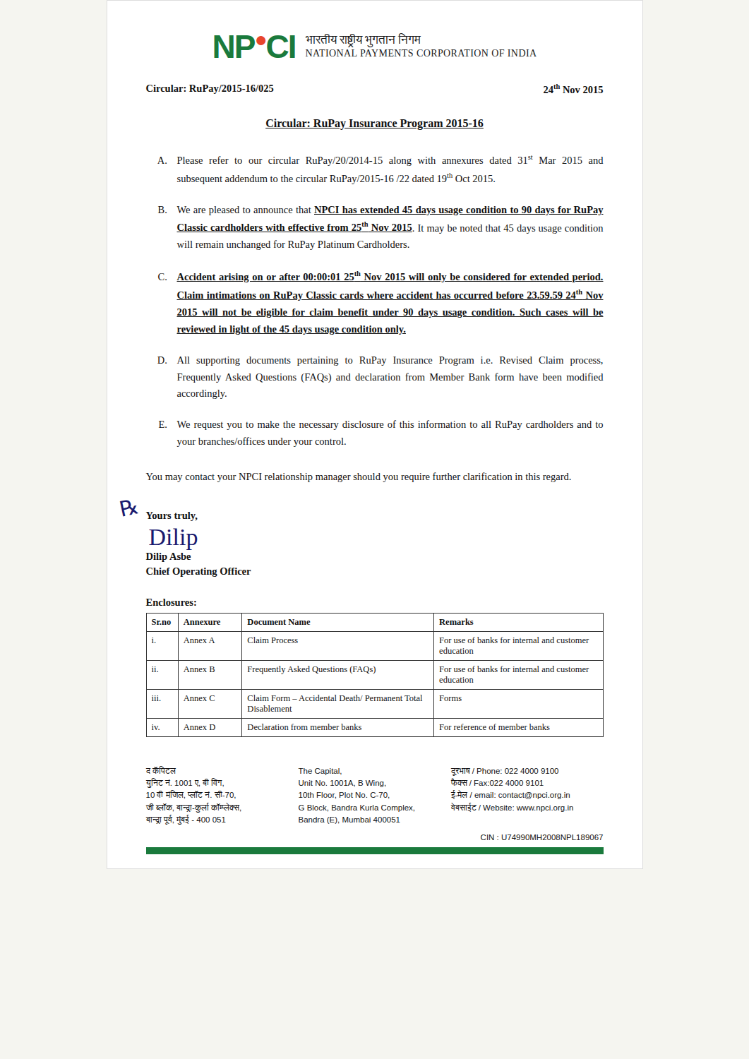NP●CI
भारतीय राष्ट्रीय भुगतान निगम
NATIONAL PAYMENTS CORPORATION OF INDIA
Circular: RuPay/2015-16/025 24th Nov 2015
Circular: RuPay Insurance Program 2015-16
Please refer to our circular RuPay/20/2014-15 along with annexures dated 31st Mar 2015 and subsequent addendum to the circular RuPay/2015-16 /22 dated 19th Oct 2015.
We are pleased to announce that NPCI has extended 45 days usage condition to 90 days for RuPay Classic cardholders with effective from 25th Nov 2015. It may be noted that 45 days usage condition will remain unchanged for RuPay Platinum Cardholders.
Accident arising on or after 00:00:01 25th Nov 2015 will only be considered for extended period. Claim intimations on RuPay Classic cards where accident has occurred before 23.59.59 24th Nov 2015 will not be eligible for claim benefit under 90 days usage condition. Such cases will be reviewed in light of the 45 days usage condition only.
All supporting documents pertaining to RuPay Insurance Program i.e. Revised Claim process, Frequently Asked Questions (FAQs) and declaration from Member Bank form have been modified accordingly.
We request you to make the necessary disclosure of this information to all RuPay cardholders and to your branches/offices under your control.
You may contact your NPCI relationship manager should you require further clarification in this regard.
Yours truly,
Dilip
Dilip Asbe
Chief Operating Officer
Enclosures:
| Sr.no | Annexure | Document Name | Remarks |
| --- | --- | --- | --- |
| i. | Annex A | Claim Process | For use of banks for internal and customer education |
| ii. | Annex B | Frequently Asked Questions (FAQs) | For use of banks for internal and customer education |
| iii. | Annex C | Claim Form – Accidental Death/ Permanent Total Disablement | Forms |
| iv. | Annex D | Declaration from member banks | For reference of member banks |
द कॅपिटल
युनिट नं. 1001 ए, बी विंग,
10 वी मंजिल, प्लॉट नं. सी-70,
जी ब्लॉक, बान्द्रा-कुर्ला कॉम्प्लेक्स,
बान्द्रा पूर्व, मुंबई - 400 051
The Capital,
Unit No. 1001A, B Wing,
10th Floor, Plot No. C-70,
G Block, Bandra Kurla Complex,
Bandra (E), Mumbai 400051
दूरभाष / Phone: 022 4000 9100
फैक्स / Fax:022 4000 9101
ई-मेल / email: contact@npci.org.in
वेबसाईट / Website: www.npci.org.in
CIN : U74990MH2008NPL189067
℞